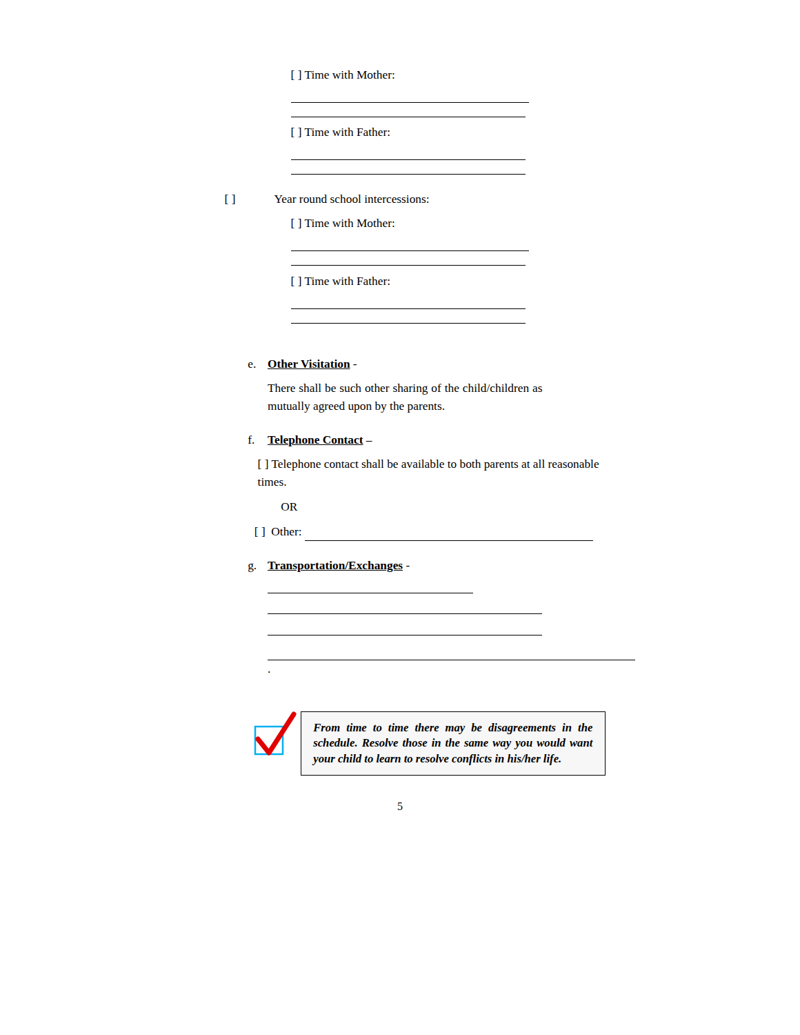[ ] Time with Mother:
[ ] Time with Father:
[ ]
Year round school intercessions:
[ ] Time with Mother:
[ ] Time with Father:
e.
Other Visitation -
There shall be such other sharing of the child/children as mutually agreed upon by the parents.
f.
Telephone Contact –
[ ] Telephone contact shall be available to both parents at all reasonable times.
OR
[ ] Other:
g.
Transportation/Exchanges -
.
From time to time there may be disagreements in the schedule. Resolve those in the same way you would want your child to learn to resolve conflicts in his/her life.
5